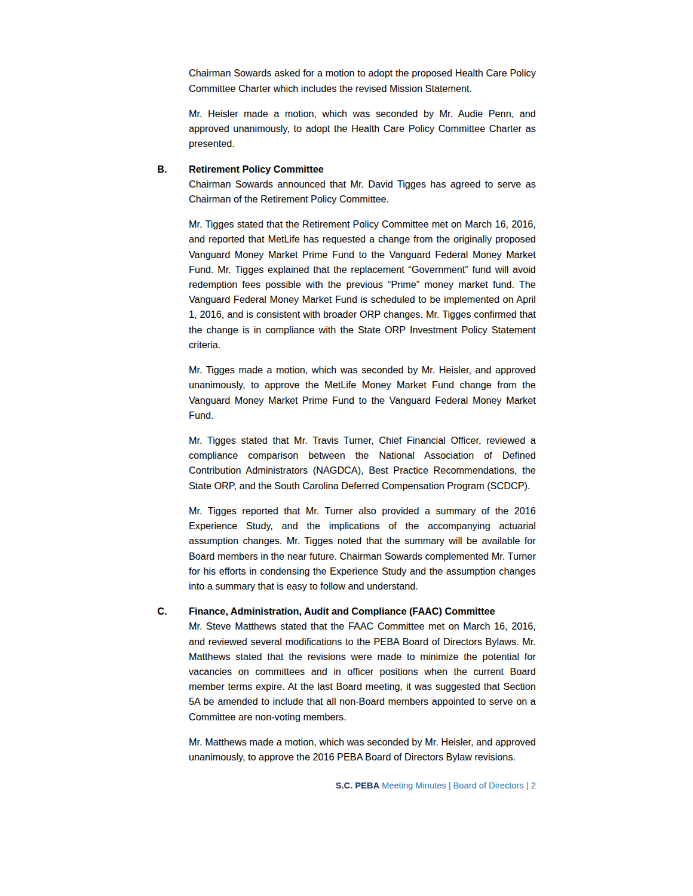Chairman Sowards asked for a motion to adopt the proposed Health Care Policy Committee Charter which includes the revised Mission Statement.
Mr. Heisler made a motion, which was seconded by Mr. Audie Penn, and approved unanimously, to adopt the Health Care Policy Committee Charter as presented.
B.
Retirement Policy Committee
Chairman Sowards announced that Mr. David Tigges has agreed to serve as Chairman of the Retirement Policy Committee.
Mr. Tigges stated that the Retirement Policy Committee met on March 16, 2016, and reported that MetLife has requested a change from the originally proposed Vanguard Money Market Prime Fund to the Vanguard Federal Money Market Fund. Mr. Tigges explained that the replacement “Government” fund will avoid redemption fees possible with the previous “Prime” money market fund. The Vanguard Federal Money Market Fund is scheduled to be implemented on April 1, 2016, and is consistent with broader ORP changes. Mr. Tigges confirmed that the change is in compliance with the State ORP Investment Policy Statement criteria.
Mr. Tigges made a motion, which was seconded by Mr. Heisler, and approved unanimously, to approve the MetLife Money Market Fund change from the Vanguard Money Market Prime Fund to the Vanguard Federal Money Market Fund.
Mr. Tigges stated that Mr. Travis Turner, Chief Financial Officer, reviewed a compliance comparison between the National Association of Defined Contribution Administrators (NAGDCA), Best Practice Recommendations, the State ORP, and the South Carolina Deferred Compensation Program (SCDCP).
Mr. Tigges reported that Mr. Turner also provided a summary of the 2016 Experience Study, and the implications of the accompanying actuarial assumption changes. Mr. Tigges noted that the summary will be available for Board members in the near future. Chairman Sowards complemented Mr. Turner for his efforts in condensing the Experience Study and the assumption changes into a summary that is easy to follow and understand.
C.
Finance, Administration, Audit and Compliance (FAAC) Committee
Mr. Steve Matthews stated that the FAAC Committee met on March 16, 2016, and reviewed several modifications to the PEBA Board of Directors Bylaws. Mr. Matthews stated that the revisions were made to minimize the potential for vacancies on committees and in officer positions when the current Board member terms expire. At the last Board meeting, it was suggested that Section 5A be amended to include that all non-Board members appointed to serve on a Committee are non-voting members.
Mr. Matthews made a motion, which was seconded by Mr. Heisler, and approved unanimously, to approve the 2016 PEBA Board of Directors Bylaw revisions.
S.C. PEBA Meeting Minutes | Board of Directors | 2